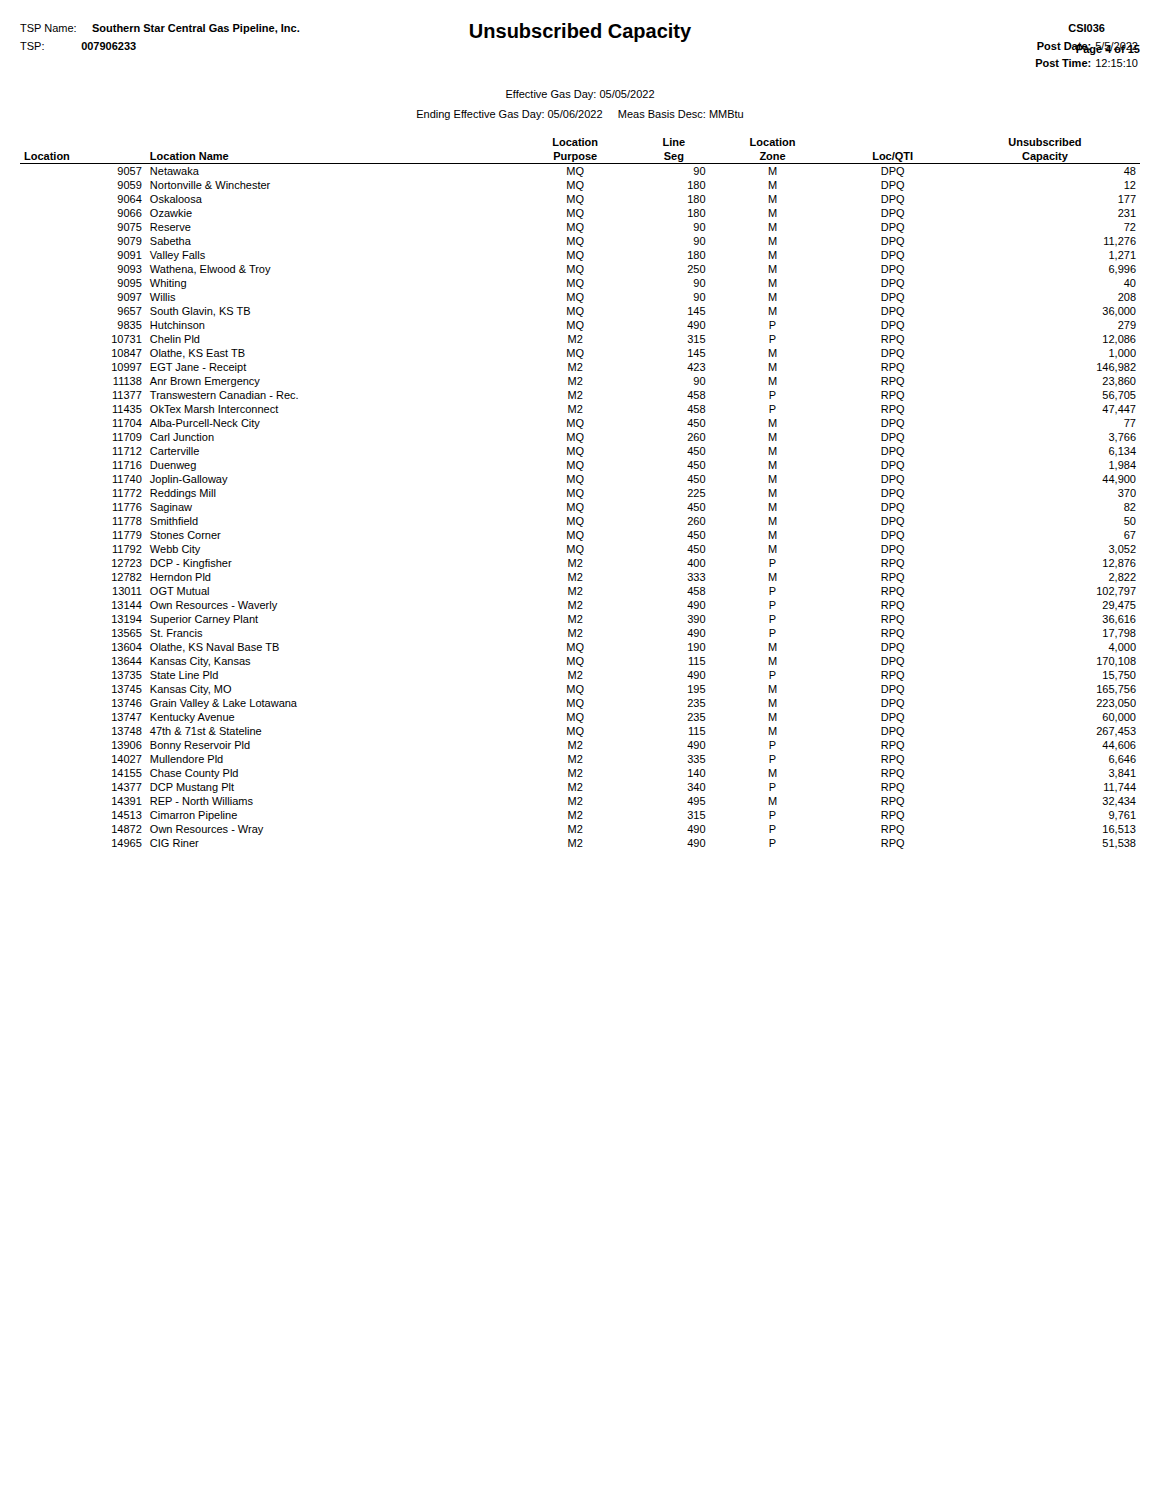TSP Name: Southern Star Central Gas Pipeline, Inc.
TSP: 007906233
Unsubscribed Capacity
CSI036
| Post Date: | 5/5/2022 |
| Post Time: | 12:15:10 |
Page 4 of 15
Effective Gas Day: 05/05/2022
Ending Effective Gas Day: 05/06/2022 Meas Basis Desc: MMBtu
| | | Location | Line | Location | | Unsubscribed |
| --- | --- | --- | --- | --- | --- | --- |
| Location | Location Name | Purpose | Seg | Zone | Loc/QTI | Capacity |
| 9057 | Netawaka | MQ | 90 | M | DPQ | 48 |
| 9059 | Nortonville & Winchester | MQ | 180 | M | DPQ | 12 |
| 9064 | Oskaloosa | MQ | 180 | M | DPQ | 177 |
| 9066 | Ozawkie | MQ | 180 | M | DPQ | 231 |
| 9075 | Reserve | MQ | 90 | M | DPQ | 72 |
| 9079 | Sabetha | MQ | 90 | M | DPQ | 11,276 |
| 9091 | Valley Falls | MQ | 180 | M | DPQ | 1,271 |
| 9093 | Wathena, Elwood & Troy | MQ | 250 | M | DPQ | 6,996 |
| 9095 | Whiting | MQ | 90 | M | DPQ | 40 |
| 9097 | Willis | MQ | 90 | M | DPQ | 208 |
| 9657 | South Glavin, KS TB | MQ | 145 | M | DPQ | 36,000 |
| 9835 | Hutchinson | MQ | 490 | P | DPQ | 279 |
| 10731 | Chelin Pld | M2 | 315 | P | RPQ | 12,086 |
| 10847 | Olathe, KS East TB | MQ | 145 | M | DPQ | 1,000 |
| 10997 | EGT Jane - Receipt | M2 | 423 | M | RPQ | 146,982 |
| 11138 | Anr Brown Emergency | M2 | 90 | M | RPQ | 23,860 |
| 11377 | Transwestern Canadian - Rec. | M2 | 458 | P | RPQ | 56,705 |
| 11435 | OkTex Marsh Interconnect | M2 | 458 | P | RPQ | 47,447 |
| 11704 | Alba-Purcell-Neck City | MQ | 450 | M | DPQ | 77 |
| 11709 | Carl Junction | MQ | 260 | M | DPQ | 3,766 |
| 11712 | Carterville | MQ | 450 | M | DPQ | 6,134 |
| 11716 | Duenweg | MQ | 450 | M | DPQ | 1,984 |
| 11740 | Joplin-Galloway | MQ | 450 | M | DPQ | 44,900 |
| 11772 | Reddings Mill | MQ | 225 | M | DPQ | 370 |
| 11776 | Saginaw | MQ | 450 | M | DPQ | 82 |
| 11778 | Smithfield | MQ | 260 | M | DPQ | 50 |
| 11779 | Stones Corner | MQ | 450 | M | DPQ | 67 |
| 11792 | Webb City | MQ | 450 | M | DPQ | 3,052 |
| 12723 | DCP - Kingfisher | M2 | 400 | P | RPQ | 12,876 |
| 12782 | Herndon Pld | M2 | 333 | M | RPQ | 2,822 |
| 13011 | OGT Mutual | M2 | 458 | P | RPQ | 102,797 |
| 13144 | Own Resources - Waverly | M2 | 490 | P | RPQ | 29,475 |
| 13194 | Superior Carney Plant | M2 | 390 | P | RPQ | 36,616 |
| 13565 | St. Francis | M2 | 490 | P | RPQ | 17,798 |
| 13604 | Olathe, KS Naval Base TB | MQ | 190 | M | DPQ | 4,000 |
| 13644 | Kansas City, Kansas | MQ | 115 | M | DPQ | 170,108 |
| 13735 | State Line Pld | M2 | 490 | P | RPQ | 15,750 |
| 13745 | Kansas City, MO | MQ | 195 | M | DPQ | 165,756 |
| 13746 | Grain Valley & Lake Lotawana | MQ | 235 | M | DPQ | 223,050 |
| 13747 | Kentucky Avenue | MQ | 235 | M | DPQ | 60,000 |
| 13748 | 47th & 71st & Stateline | MQ | 115 | M | DPQ | 267,453 |
| 13906 | Bonny Reservoir Pld | M2 | 490 | P | RPQ | 44,606 |
| 14027 | Mullendore Pld | M2 | 335 | P | RPQ | 6,646 |
| 14155 | Chase County Pld | M2 | 140 | M | RPQ | 3,841 |
| 14377 | DCP Mustang Plt | M2 | 340 | P | RPQ | 11,744 |
| 14391 | REP - North Williams | M2 | 495 | M | RPQ | 32,434 |
| 14513 | Cimarron Pipeline | M2 | 315 | P | RPQ | 9,761 |
| 14872 | Own Resources - Wray | M2 | 490 | P | RPQ | 16,513 |
| 14965 | CIG Riner | M2 | 490 | P | RPQ | 51,538 |